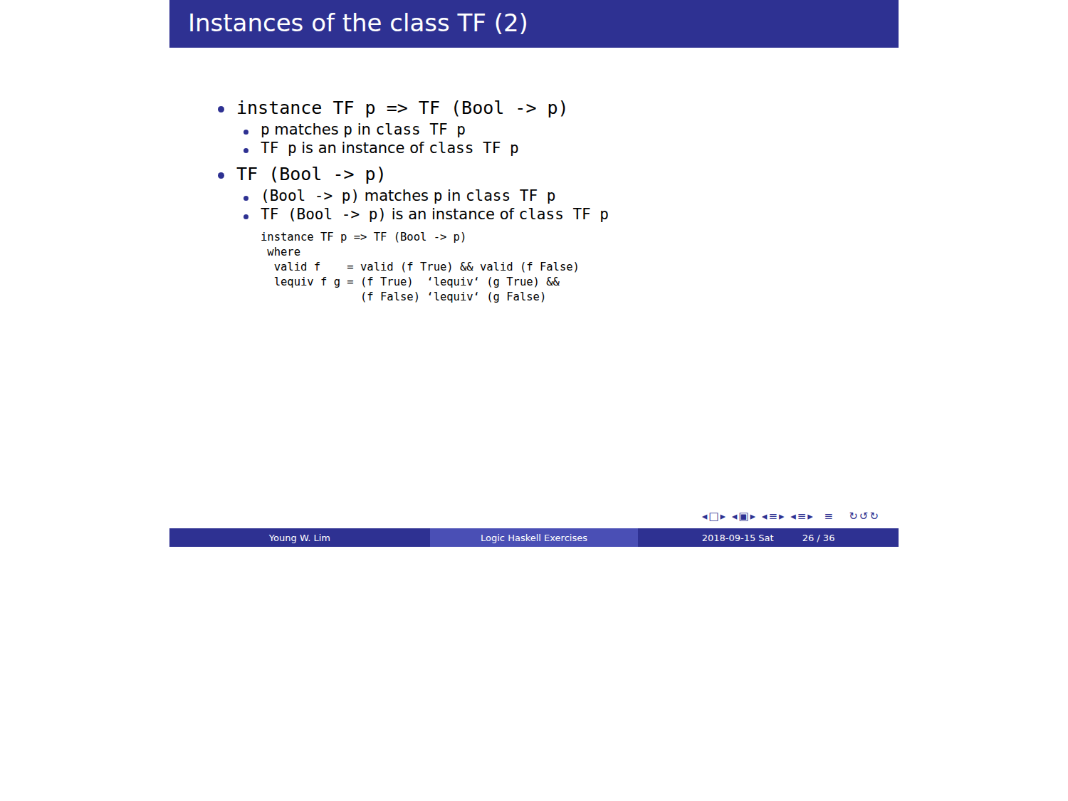Instances of the class TF (2)
instance TF p => TF (Bool -> p)
p matches p in class TF p
TF p is an instance of class TF p
TF (Bool -> p)
(Bool -> p) matches p in class TF p
TF (Bool -> p) is an instance of class TF p
instance TF p => TF (Bool -> p)
 where
  valid f    = valid (f True) && valid (f False)
  lequiv f g = (f True)  ‘lequiv‘ (g True) &&
               (f False) ‘lequiv‘ (g False)
◂□▸ ◂▣▸ ◂≡▸ ◂≡▸ ≡ ↻↺↻
Young W. Lim
Logic Haskell Exercises
2018-09-15 Sat 26 / 36